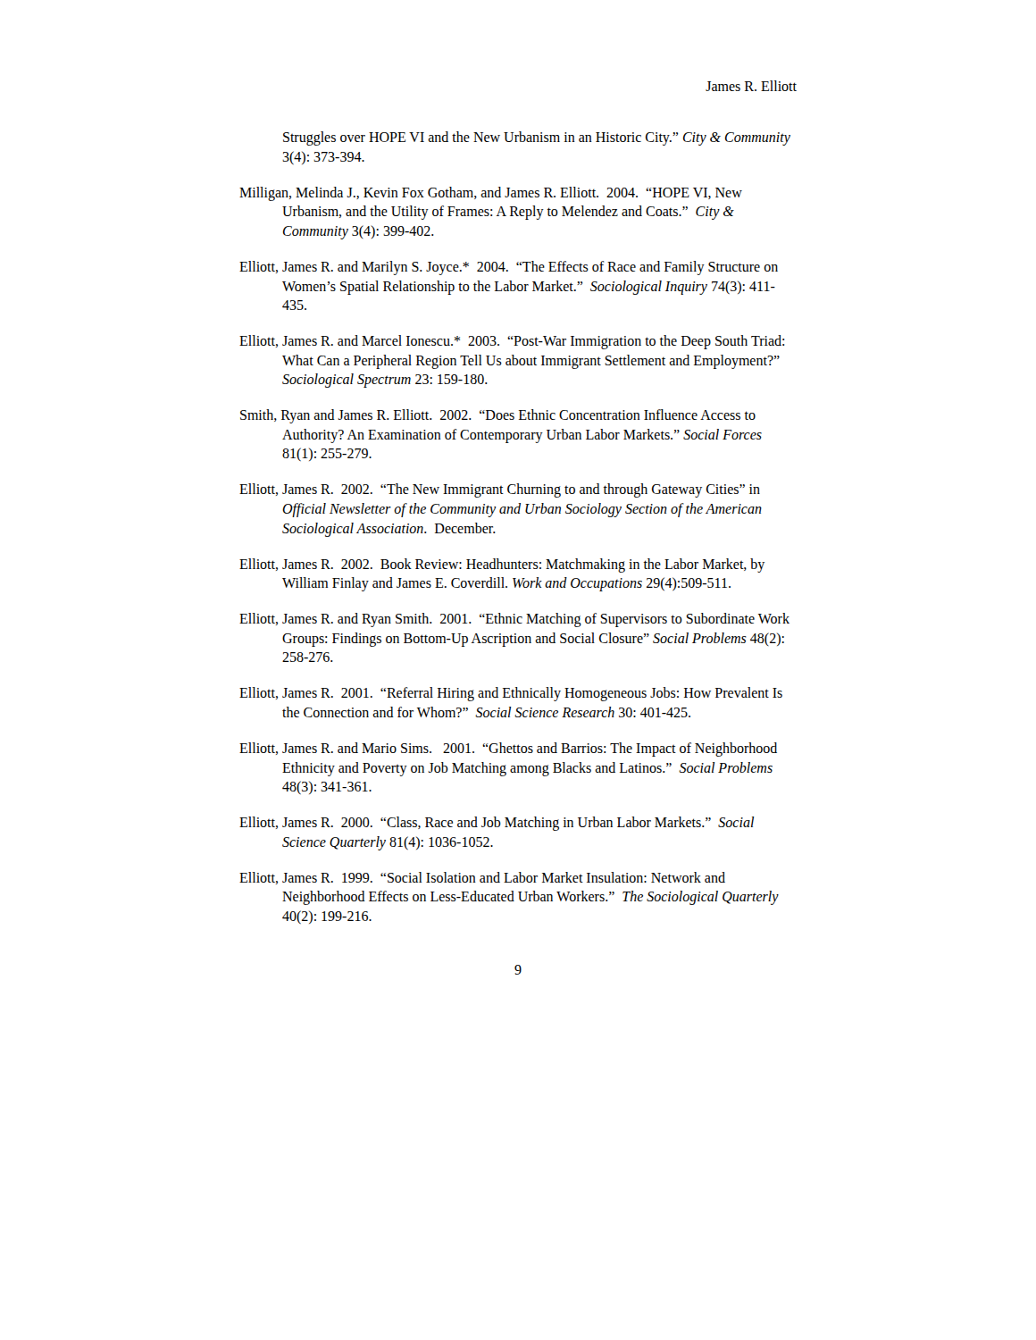James R. Elliott
Struggles over HOPE VI and the New Urbanism in an Historic City.” City & Community 3(4): 373-394.
Milligan, Melinda J., Kevin Fox Gotham, and James R. Elliott. 2004. “HOPE VI, New Urbanism, and the Utility of Frames: A Reply to Melendez and Coats.” City & Community 3(4): 399-402.
Elliott, James R. and Marilyn S. Joyce.* 2004. “The Effects of Race and Family Structure on Women’s Spatial Relationship to the Labor Market.” Sociological Inquiry 74(3): 411-435.
Elliott, James R. and Marcel Ionescu.* 2003. “Post-War Immigration to the Deep South Triad: What Can a Peripheral Region Tell Us about Immigrant Settlement and Employment?” Sociological Spectrum 23: 159-180.
Smith, Ryan and James R. Elliott. 2002. “Does Ethnic Concentration Influence Access to Authority? An Examination of Contemporary Urban Labor Markets.” Social Forces 81(1): 255-279.
Elliott, James R. 2002. “The New Immigrant Churning to and through Gateway Cities” in Official Newsletter of the Community and Urban Sociology Section of the American Sociological Association. December.
Elliott, James R. 2002. Book Review: Headhunters: Matchmaking in the Labor Market, by William Finlay and James E. Coverdill. Work and Occupations 29(4):509-511.
Elliott, James R. and Ryan Smith. 2001. “Ethnic Matching of Supervisors to Subordinate Work Groups: Findings on Bottom-Up Ascription and Social Closure” Social Problems 48(2): 258-276.
Elliott, James R. 2001. “Referral Hiring and Ethnically Homogeneous Jobs: How Prevalent Is the Connection and for Whom?” Social Science Research 30: 401-425.
Elliott, James R. and Mario Sims. 2001. “Ghettos and Barrios: The Impact of Neighborhood Ethnicity and Poverty on Job Matching among Blacks and Latinos.” Social Problems 48(3): 341-361.
Elliott, James R. 2000. “Class, Race and Job Matching in Urban Labor Markets.” Social Science Quarterly 81(4): 1036-1052.
Elliott, James R. 1999. “Social Isolation and Labor Market Insulation: Network and Neighborhood Effects on Less-Educated Urban Workers.” The Sociological Quarterly 40(2): 199-216.
9